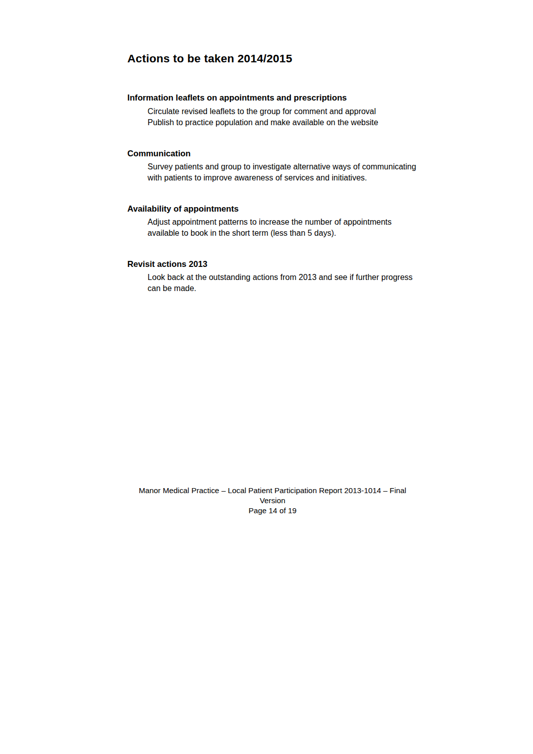Actions to be taken 2014/2015
Information leaflets on appointments and prescriptions
Circulate revised leaflets to the group for comment and approval
Publish to practice population and make available on the website
Communication
Survey patients and group to investigate alternative ways of communicating with patients to improve awareness of services and initiatives.
Availability of appointments
Adjust appointment patterns to increase the number of appointments available to book in the short term (less than 5 days).
Revisit actions 2013
Look back at the outstanding actions from 2013 and see if further progress can be made.
Manor Medical Practice – Local Patient Participation Report 2013-1014 – Final Version
Page 14 of 19